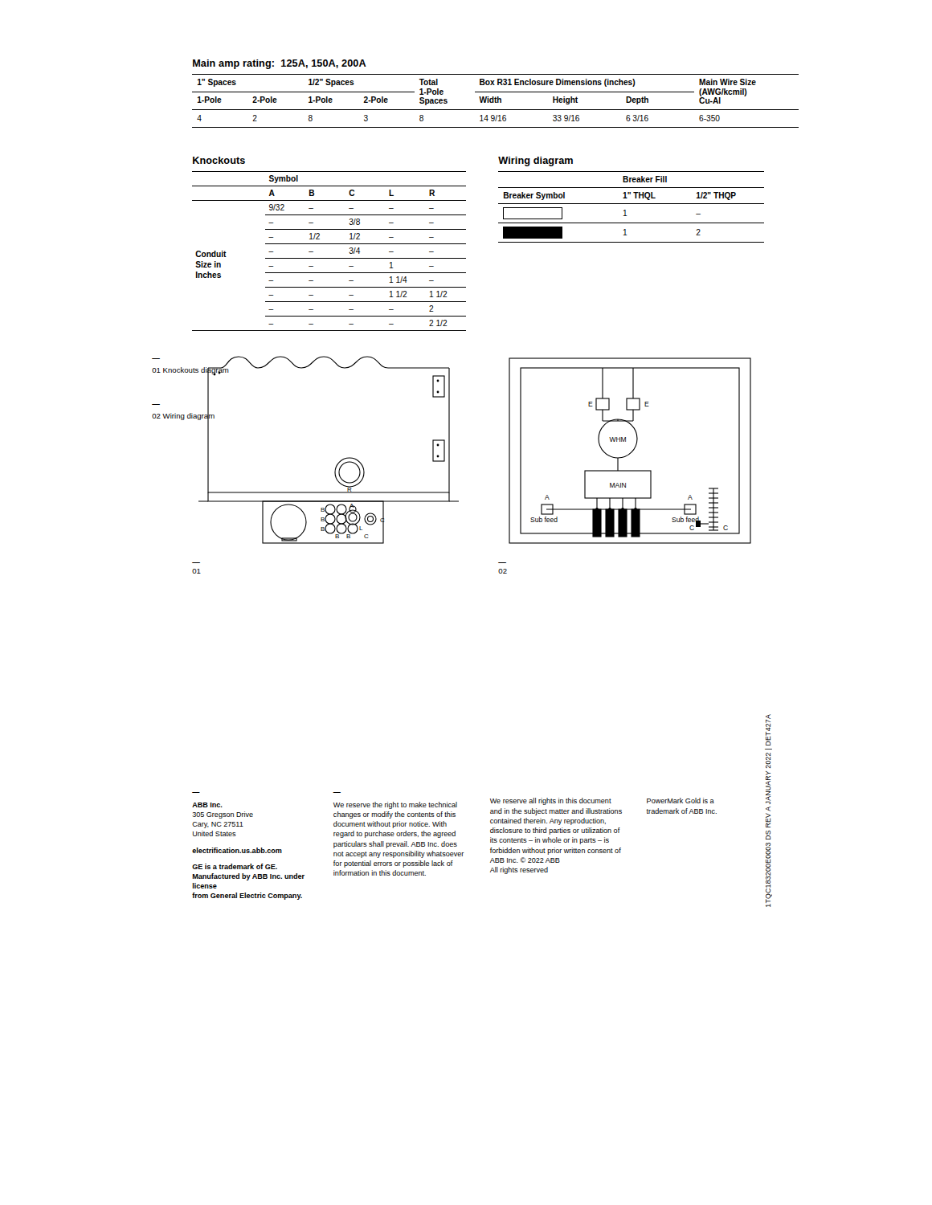Main amp rating: 125A, 150A, 200A
| 1" Spaces | 1/2" Spaces | Total 1-Pole Spaces | Box R31 Enclosure Dimensions (inches) | Main Wire Size (AWG/kcmil) Cu-Al |
| --- | --- | --- | --- | --- |
| 1-Pole | 2-Pole | 1-Pole | 2-Pole | Width | Height | Depth |
| 4 | 2 | 8 | 3 | 8 | 14 9/16 | 33 9/16 | 6 3/16 | 6-350 |
Knockouts
| | Symbol |
| --- | --- |
| | A | B | C | L | R |
| Conduit Size in Inches | 9/32 | – | – | – | – |
| – | – | 3/8 | – | – |
| – | 1/2 | 1/2 | – | – |
| – | – | 3/4 | – | – |
| – | – | – | 1 | – |
| – | – | – | 1 1/4 | – |
| – | – | – | 1 1/2 | 1 1/2 |
| – | – | – | – | 2 |
| – | – | – | – | 2 1/2 |
Wiring diagram
| | Breaker Fill |
| --- | --- |
| Breaker Symbol | 1" THQL | 1/2" THQP |
| | 1 | – |
| | 1 | 2 |
— 01 Knockouts diagram
— 02 Wiring diagram
R B B B B B A L C C
—01
E E WHM MAIN A A Sub feed Sub feed C C
—02
—
ABB Inc.
305 Gregson Drive
Cary, NC 27511
United States
electrification.us.abb.com
GE is a trademark of GE.
Manufactured by ABB Inc. under license
from General Electric Company.
—
We reserve the right to make technical changes or modify the contents of this document without prior notice. With regard to purchase orders, the agreed particulars shall prevail. ABB Inc. does not accept any responsibility whatsoever for potential errors or possible lack of information in this document.
We reserve all rights in this document and in the subject matter and illustrations contained therein. Any reproduction, disclosure to third parties or utilization of its contents – in whole or in parts – is forbidden without prior written consent of ABB Inc. © 2022 ABB
All rights reserved
PowerMark Gold is a trademark of ABB Inc.
1TQC183200E0003 DS REV A JANUARY 2022 | DET427A